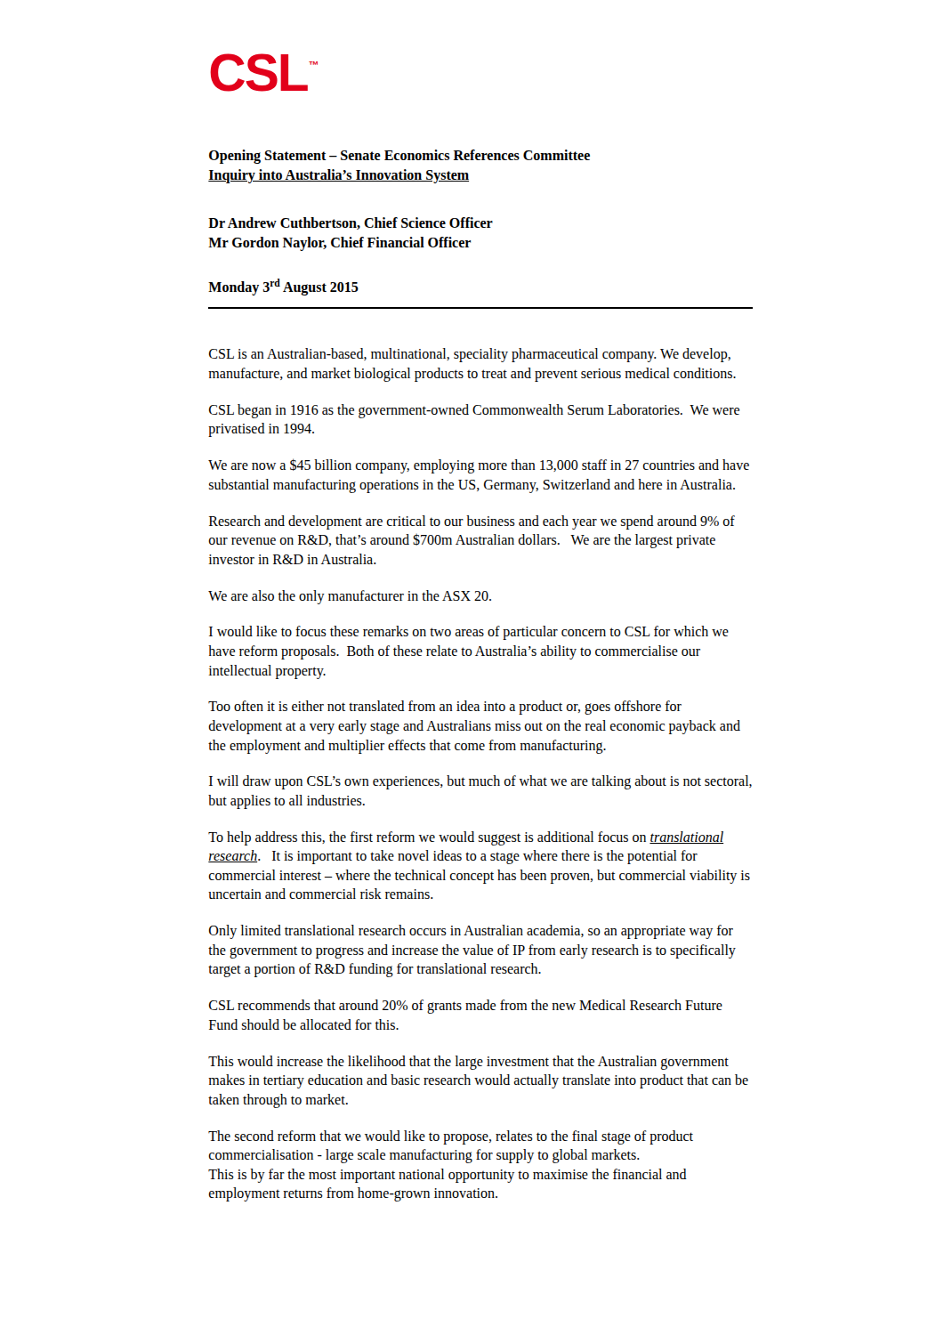CSL™
Opening Statement – Senate Economics References Committee
Inquiry into Australia’s Innovation System
Dr Andrew Cuthbertson, Chief Science Officer
Mr Gordon Naylor, Chief Financial Officer
Monday 3rd August 2015
CSL is an Australian-based, multinational, speciality pharmaceutical company. We develop, manufacture, and market biological products to treat and prevent serious medical conditions.
CSL began in 1916 as the government-owned Commonwealth Serum Laboratories. We were privatised in 1994.
We are now a $45 billion company, employing more than 13,000 staff in 27 countries and have substantial manufacturing operations in the US, Germany, Switzerland and here in Australia.
Research and development are critical to our business and each year we spend around 9% of our revenue on R&D, that’s around $700m Australian dollars. We are the largest private investor in R&D in Australia.
We are also the only manufacturer in the ASX 20.
I would like to focus these remarks on two areas of particular concern to CSL for which we have reform proposals. Both of these relate to Australia’s ability to commercialise our intellectual property.
Too often it is either not translated from an idea into a product or, goes offshore for development at a very early stage and Australians miss out on the real economic payback and the employment and multiplier effects that come from manufacturing.
I will draw upon CSL’s own experiences, but much of what we are talking about is not sectoral, but applies to all industries.
To help address this, the first reform we would suggest is additional focus on translational research. It is important to take novel ideas to a stage where there is the potential for commercial interest – where the technical concept has been proven, but commercial viability is uncertain and commercial risk remains.
Only limited translational research occurs in Australian academia, so an appropriate way for the government to progress and increase the value of IP from early research is to specifically target a portion of R&D funding for translational research.
CSL recommends that around 20% of grants made from the new Medical Research Future Fund should be allocated for this.
This would increase the likelihood that the large investment that the Australian government makes in tertiary education and basic research would actually translate into product that can be taken through to market.
The second reform that we would like to propose, relates to the final stage of product commercialisation - large scale manufacturing for supply to global markets.
This is by far the most important national opportunity to maximise the financial and employment returns from home-grown innovation.